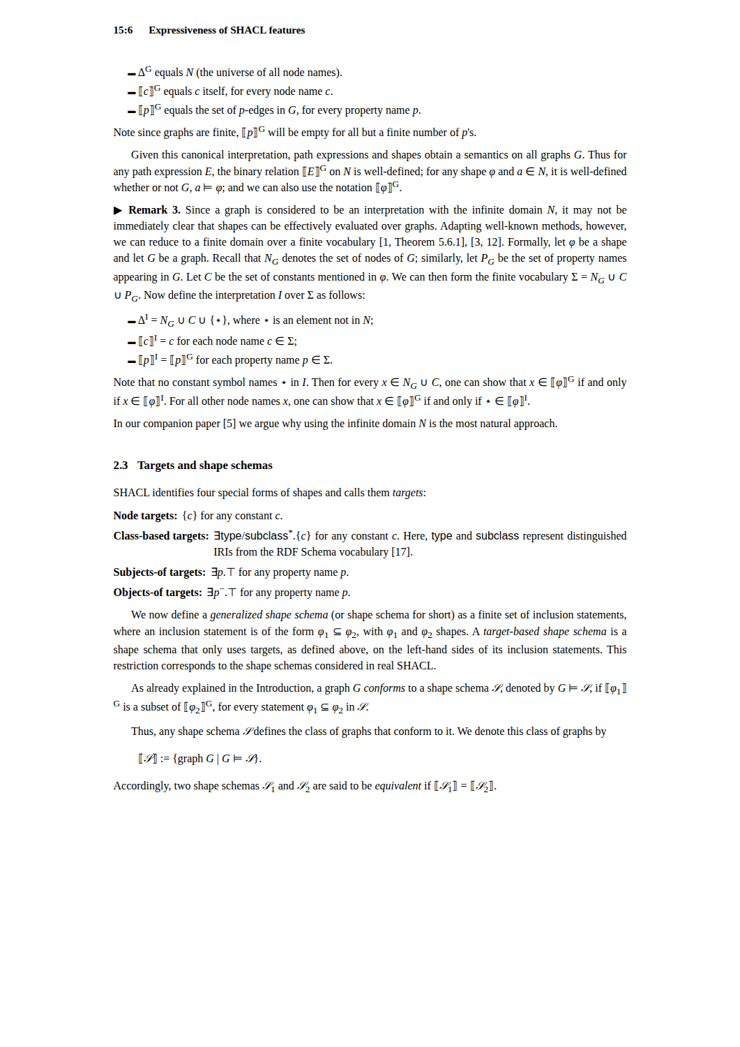15:6 Expressiveness of SHACL features
ΔG equals N (the universe of all node names).
⟦c⟧G equals c itself, for every node name c.
⟦p⟧G equals the set of p-edges in G, for every property name p.
Note since graphs are finite, ⟦p⟧G will be empty for all but a finite number of p's.
Given this canonical interpretation, path expressions and shapes obtain a semantics on all graphs G. Thus for any path expression E, the binary relation ⟦E⟧G on N is well-defined; for any shape φ and a ∈ N, it is well-defined whether or not G, a ⊨ φ; and we can also use the notation ⟦φ⟧G.
Remark 3. Since a graph is considered to be an interpretation with the infinite domain N, it may not be immediately clear that shapes can be effectively evaluated over graphs. Adapting well-known methods, however, we can reduce to a finite domain over a finite vocabulary [1, Theorem 5.6.1], [3, 12]. Formally, let φ be a shape and let G be a graph. Recall that NG denotes the set of nodes of G; similarly, let PG be the set of property names appearing in G. Let C be the set of constants mentioned in φ. We can then form the finite vocabulary Σ = NG ∪ C ∪ PG. Now define the interpretation I over Σ as follows:
ΔI = NG ∪ C ∪ {⋆}, where ⋆ is an element not in N;
⟦c⟧I = c for each node name c ∈ Σ;
⟦p⟧I = ⟦p⟧G for each property name p ∈ Σ.
Note that no constant symbol names ⋆ in I. Then for every x ∈ NG ∪ C, one can show that x ∈ ⟦φ⟧G if and only if x ∈ ⟦φ⟧I. For all other node names x, one can show that x ∈ ⟦φ⟧G if and only if ⋆ ∈ ⟦φ⟧I.
In our companion paper [5] we argue why using the infinite domain N is the most natural approach.
2.3 Targets and shape schemas
SHACL identifies four special forms of shapes and calls them targets:
Node targets:
{c} for any constant c.
Class-based targets:
∃type/subclass*.{c} for any constant c. Here, type and subclass represent distinguished IRIs from the RDF Schema vocabulary [17].
Subjects-of targets:
∃p.⊤ for any property name p.
Objects-of targets:
∃p−.⊤ for any property name p.
We now define a generalized shape schema (or shape schema for short) as a finite set of inclusion statements, where an inclusion statement is of the form φ1 ⊆ φ2, with φ1 and φ2 shapes. A target-based shape schema is a shape schema that only uses targets, as defined above, on the left-hand sides of its inclusion statements. This restriction corresponds to the shape schemas considered in real SHACL.
As already explained in the Introduction, a graph G conforms to a shape schema 𝒮, denoted by G ⊨ 𝒮, if ⟦φ1⟧G is a subset of ⟦φ2⟧G, for every statement φ1 ⊆ φ2 in 𝒮.
Thus, any shape schema 𝒮 defines the class of graphs that conform to it. We denote this class of graphs by
⟦𝒮⟧ := {graph G | G ⊨ 𝒮}.
Accordingly, two shape schemas 𝒮1 and 𝒮2 are said to be equivalent if ⟦𝒮1⟧ = ⟦𝒮2⟧.